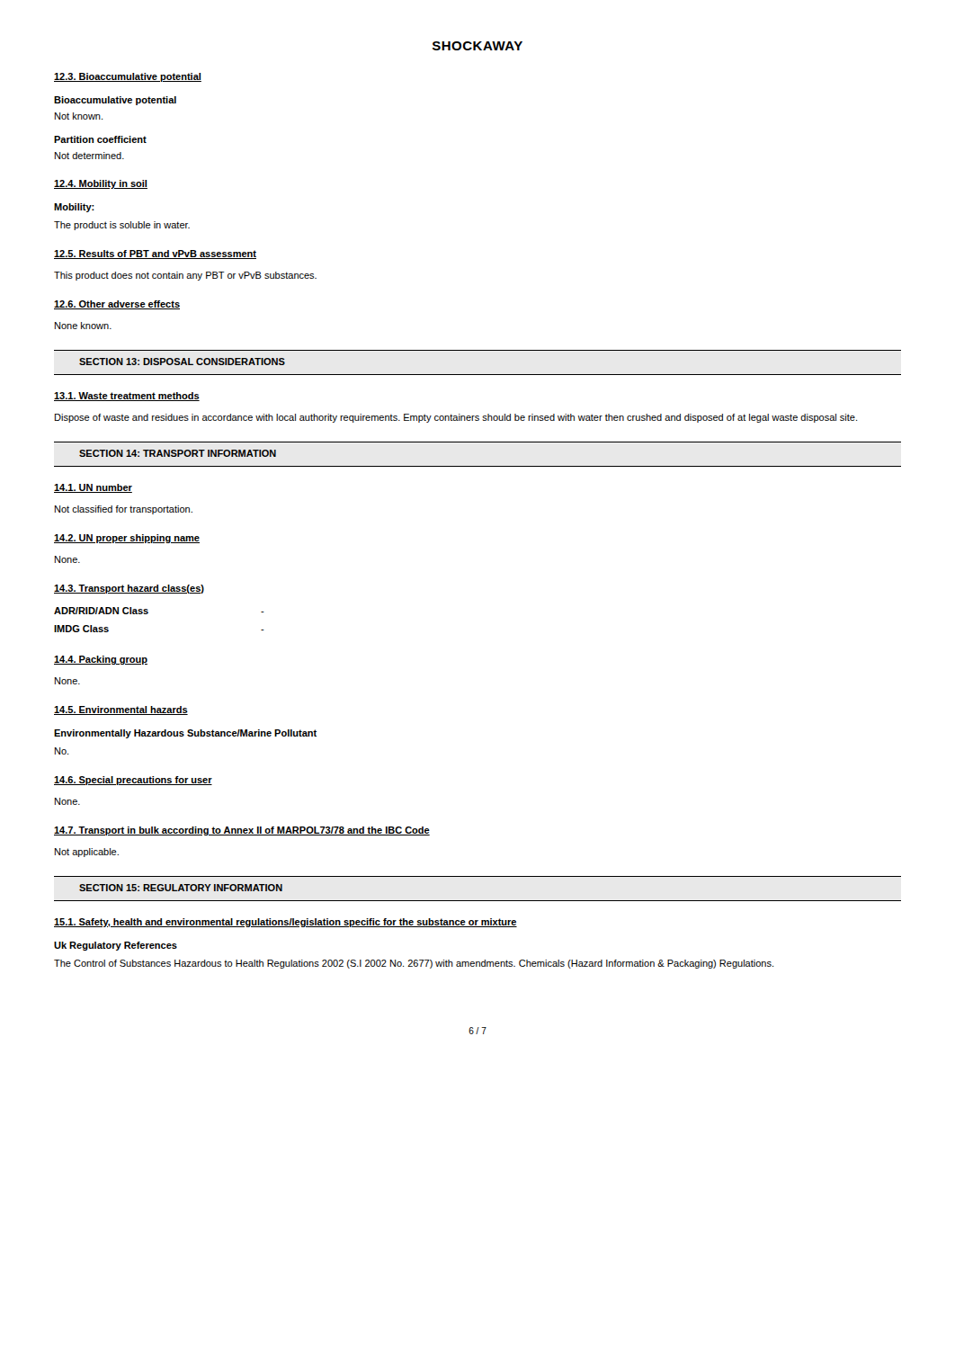SHOCKAWAY
12.3. Bioaccumulative potential
Bioaccumulative potential
Not known.
Partition coefficient
Not determined.
12.4. Mobility in soil
Mobility:
The product is soluble in water.
12.5. Results of PBT and vPvB assessment
This product does not contain any PBT or vPvB substances.
12.6. Other adverse effects
None known.
SECTION 13: DISPOSAL CONSIDERATIONS
13.1. Waste treatment methods
Dispose of waste and residues in accordance with local authority requirements. Empty containers should be rinsed with water then crushed and disposed of at legal waste disposal site.
SECTION 14: TRANSPORT INFORMATION
14.1. UN number
Not classified for transportation.
14.2. UN proper shipping name
None.
14.3. Transport hazard class(es)
| ADR/RID/ADN Class | - |
| IMDG Class | - |
14.4. Packing group
None.
14.5. Environmental hazards
Environmentally Hazardous Substance/Marine Pollutant
No.
14.6. Special precautions for user
None.
14.7. Transport in bulk according to Annex II of MARPOL73/78 and the IBC Code
Not applicable.
SECTION 15: REGULATORY INFORMATION
15.1. Safety, health and environmental regulations/legislation specific for the substance or mixture
Uk Regulatory References
The Control of Substances Hazardous to Health Regulations 2002 (S.I 2002 No. 2677) with amendments. Chemicals (Hazard Information & Packaging) Regulations.
6 / 7